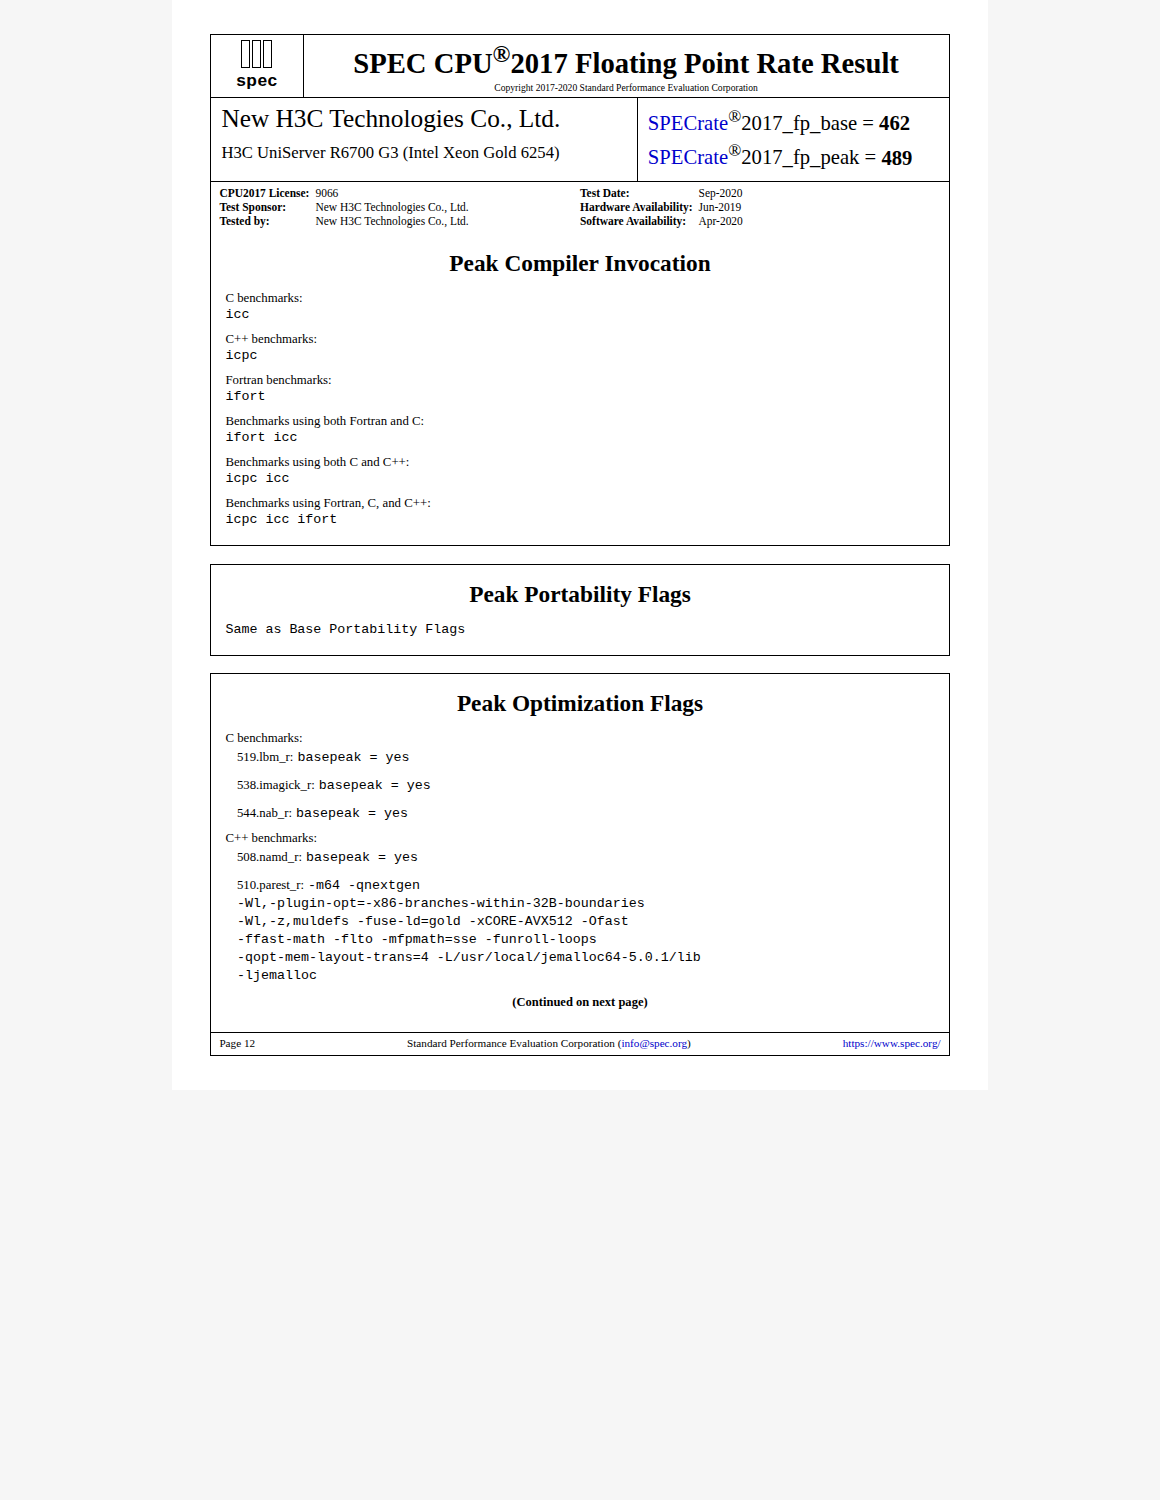spec
SPEC CPU®2017 Floating Point Rate Result
Copyright 2017-2020 Standard Performance Evaluation Corporation
New H3C Technologies Co., Ltd.
H3C UniServer R6700 G3 (Intel Xeon Gold 6254)
SPECrate®2017_fp_base = 462
SPECrate®2017_fp_peak = 489
| CPU2017 License: | 9066 |
| Test Sponsor: | New H3C Technologies Co., Ltd. |
| Tested by: | New H3C Technologies Co., Ltd. |
| Test Date: | Sep-2020 |
| Hardware Availability: | Jun-2019 |
| Software Availability: | Apr-2020 |
Peak Compiler Invocation
C benchmarks:
icc
C++ benchmarks:
icpc
Fortran benchmarks:
ifort
Benchmarks using both Fortran and C:
ifort icc
Benchmarks using both C and C++:
icpc icc
Benchmarks using Fortran, C, and C++:
icpc icc ifort
Peak Portability Flags
Same as Base Portability Flags
Peak Optimization Flags
C benchmarks:
519.lbm_r: basepeak = yes
538.imagick_r: basepeak = yes
544.nab_r: basepeak = yes
C++ benchmarks:
508.namd_r: basepeak = yes
510.parest_r: -m64 -qnextgen -Wl,-plugin-opt=-x86-branches-within-32B-boundaries -Wl,-z,muldefs -fuse-ld=gold -xCORE-AVX512 -Ofast -ffast-math -flto -mfpmath=sse -funroll-loops -qopt-mem-layout-trans=4 -L/usr/local/jemalloc64-5.0.1/lib -ljemalloc
(Continued on next page)
Page 12
Standard Performance Evaluation Corporation (info@spec.org)
https://www.spec.org/